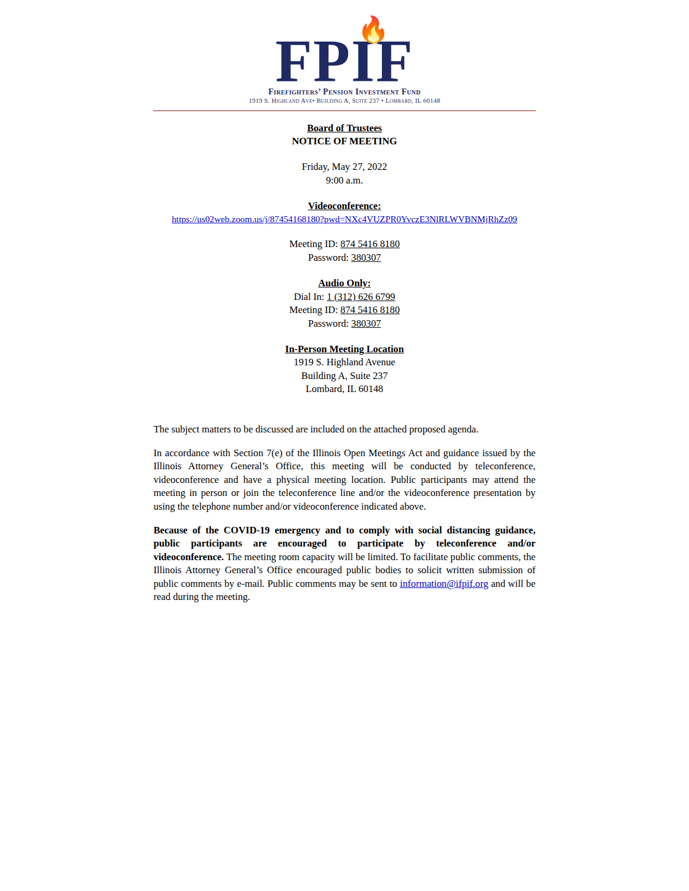FPI🔥F
Firefighters’ Pension Investment Fund
1919 S. Highland Ave• Building A, Suite 237 • Lombard, IL 60148
Board of Trustees
NOTICE OF MEETING
Friday, May 27, 2022
9:00 a.m.
Videoconference:
https://us02web.zoom.us/j/87454168180?pwd=NXc4VUZPR0YvczE3NlRLWVBNMjRhZz09
Meeting ID: 874 5416 8180
Password: 380307
Audio Only:
Dial In: 1 (312) 626 6799
Meeting ID: 874 5416 8180
Password: 380307
In-Person Meeting Location
1919 S. Highland Avenue
Building A, Suite 237
Lombard, IL 60148
The subject matters to be discussed are included on the attached proposed agenda.
In accordance with Section 7(e) of the Illinois Open Meetings Act and guidance issued by the Illinois Attorney General’s Office, this meeting will be conducted by teleconference, videoconference and have a physical meeting location. Public participants may attend the meeting in person or join the teleconference line and/or the videoconference presentation by using the telephone number and/or videoconference indicated above.
Because of the COVID-19 emergency and to comply with social distancing guidance, public participants are encouraged to participate by teleconference and/or videoconference. The meeting room capacity will be limited. To facilitate public comments, the Illinois Attorney General’s Office encouraged public bodies to solicit written submission of public comments by e-mail. Public comments may be sent to information@ifpif.org and will be read during the meeting.